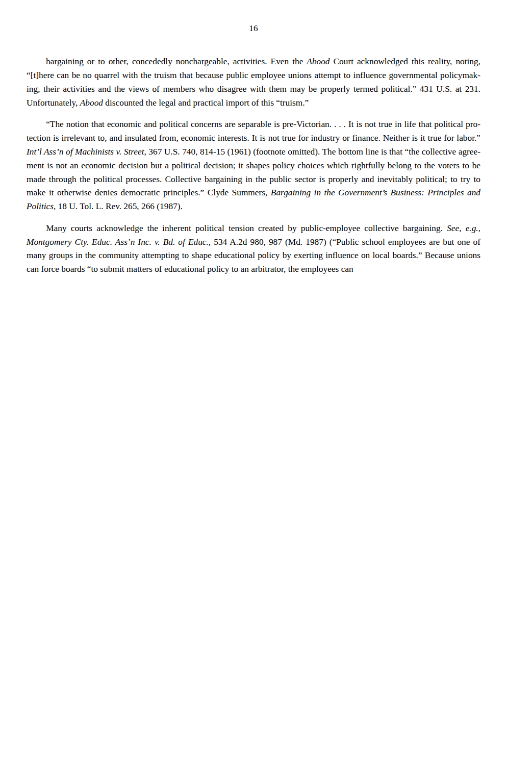16
bargaining or to other, concededly nonchargeable, activities. Even the Abood Court acknowledged this reality, noting, “[t]here can be no quarrel with the truism that because public employee unions attempt to influence governmental policymaking, their activities and the views of members who disagree with them may be properly termed political.” 431 U.S. at 231. Unfortunately, Abood discounted the legal and practical import of this “truism.”
“The notion that economic and political concerns are separable is pre-Victorian. . . . It is not true in life that political protection is irrelevant to, and insulated from, economic interests. It is not true for industry or finance. Neither is it true for labor.” Int’l Ass’n of Machinists v. Street, 367 U.S. 740, 814-15 (1961) (footnote omitted). The bottom line is that “the collective agreement is not an economic decision but a political decision; it shapes policy choices which rightfully belong to the voters to be made through the political processes. Collective bargaining in the public sector is properly and inevitably political; to try to make it otherwise denies democratic principles.” Clyde Summers, Bargaining in the Government’s Business: Principles and Politics, 18 U. Tol. L. Rev. 265, 266 (1987).
Many courts acknowledge the inherent political tension created by public-employee collective bargaining. See, e.g., Montgomery Cty. Educ. Ass’n Inc. v. Bd. of Educ., 534 A.2d 980, 987 (Md. 1987) (“Public school employees are but one of many groups in the community attempting to shape educational policy by exerting influence on local boards.” Because unions can force boards “to submit matters of educational policy to an arbitrator, the employees can